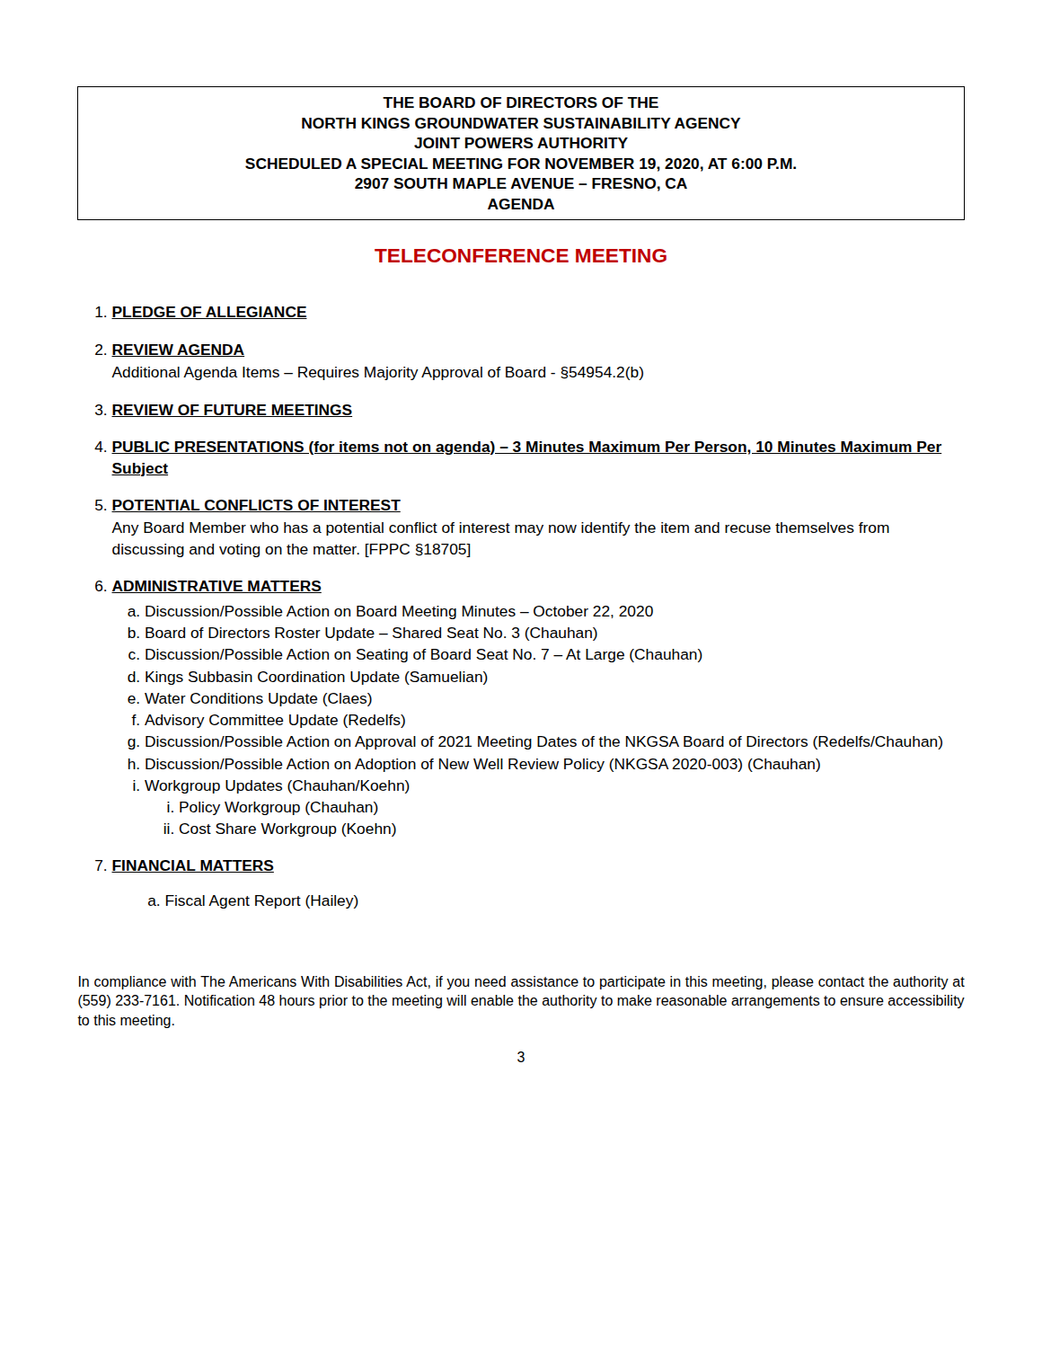The Board of Directors of the
North Kings Groundwater Sustainability Agency
Joint Powers Authority
Scheduled a Special Meeting for November 19, 2020, at 6:00 P.M.
2907 South Maple Avenue – Fresno, CA
Agenda
TELECONFERENCE MEETING
PLEDGE OF ALLEGIANCE
REVIEW AGENDA
Additional Agenda Items – Requires Majority Approval of Board - §54954.2(b)
REVIEW OF FUTURE MEETINGS
PUBLIC PRESENTATIONS (for items not on agenda) – 3 Minutes Maximum Per Person, 10 Minutes Maximum Per Subject
POTENTIAL CONFLICTS OF INTEREST
Any Board Member who has a potential conflict of interest may now identify the item and recuse themselves from discussing and voting on the matter. [FPPC §18705]
ADMINISTRATIVE MATTERS
Discussion/Possible Action on Board Meeting Minutes – October 22, 2020
Board of Directors Roster Update – Shared Seat No. 3 (Chauhan)
Discussion/Possible Action on Seating of Board Seat No. 7 – At Large (Chauhan)
Kings Subbasin Coordination Update (Samuelian)
Water Conditions Update (Claes)
Advisory Committee Update (Redelfs)
Discussion/Possible Action on Approval of 2021 Meeting Dates of the NKGSA Board of Directors (Redelfs/Chauhan)
Discussion/Possible Action on Adoption of New Well Review Policy (NKGSA 2020-003) (Chauhan)
Workgroup Updates (Chauhan/Koehn)
Policy Workgroup (Chauhan)
Cost Share Workgroup (Koehn)
FINANCIAL MATTERS
Fiscal Agent Report (Hailey)
In compliance with The Americans With Disabilities Act, if you need assistance to participate in this meeting, please contact the authority at (559) 233-7161. Notification 48 hours prior to the meeting will enable the authority to make reasonable arrangements to ensure accessibility to this meeting.
3